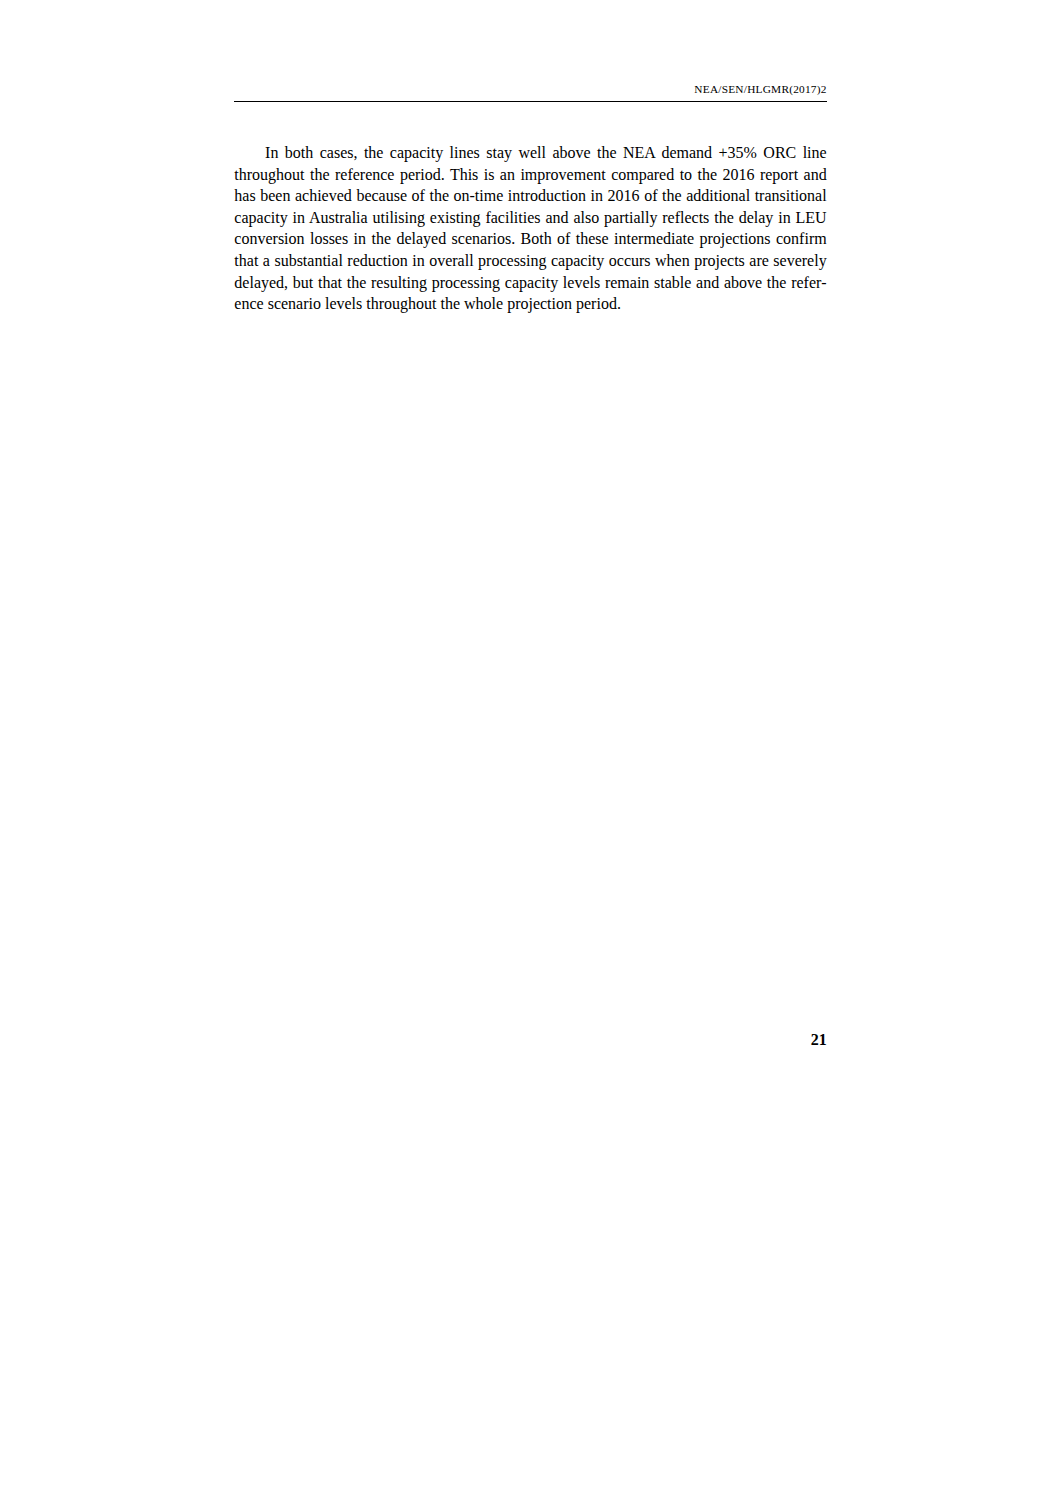NEA/SEN/HLGMR(2017)2
In both cases, the capacity lines stay well above the NEA demand +35% ORC line throughout the reference period. This is an improvement compared to the 2016 report and has been achieved because of the on-time introduction in 2016 of the additional transitional capacity in Australia utilising existing facilities and also partially reflects the delay in LEU conversion losses in the delayed scenarios. Both of these intermediate projections confirm that a substantial reduction in overall processing capacity occurs when projects are severely delayed, but that the resulting processing capacity levels remain stable and above the reference scenario levels throughout the whole projection period.
21